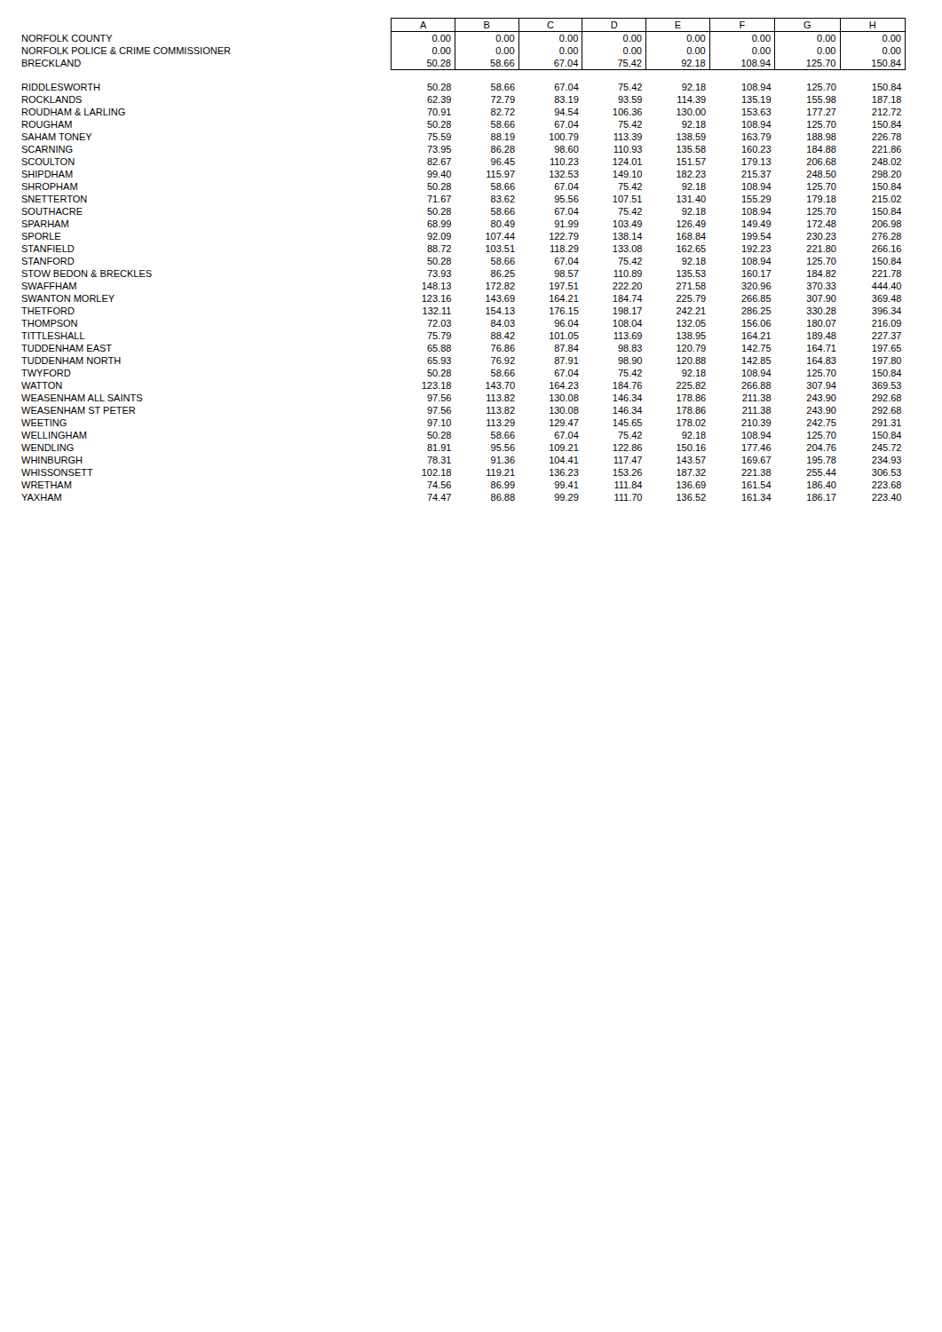| | A | B | C | D | E | F | G | H |
| --- | --- | --- | --- | --- | --- | --- | --- | --- |
| NORFOLK COUNTY | 0.00 | 0.00 | 0.00 | 0.00 | 0.00 | 0.00 | 0.00 | 0.00 |
| NORFOLK POLICE & CRIME COMMISSIONER | 0.00 | 0.00 | 0.00 | 0.00 | 0.00 | 0.00 | 0.00 | 0.00 |
| BRECKLAND | 50.28 | 58.66 | 67.04 | 75.42 | 92.18 | 108.94 | 125.70 | 150.84 |
| RIDDLESWORTH | 50.28 | 58.66 | 67.04 | 75.42 | 92.18 | 108.94 | 125.70 | 150.84 |
| ROCKLANDS | 62.39 | 72.79 | 83.19 | 93.59 | 114.39 | 135.19 | 155.98 | 187.18 |
| ROUDHAM & LARLING | 70.91 | 82.72 | 94.54 | 106.36 | 130.00 | 153.63 | 177.27 | 212.72 |
| ROUGHAM | 50.28 | 58.66 | 67.04 | 75.42 | 92.18 | 108.94 | 125.70 | 150.84 |
| SAHAM TONEY | 75.59 | 88.19 | 100.79 | 113.39 | 138.59 | 163.79 | 188.98 | 226.78 |
| SCARNING | 73.95 | 86.28 | 98.60 | 110.93 | 135.58 | 160.23 | 184.88 | 221.86 |
| SCOULTON | 82.67 | 96.45 | 110.23 | 124.01 | 151.57 | 179.13 | 206.68 | 248.02 |
| SHIPDHAM | 99.40 | 115.97 | 132.53 | 149.10 | 182.23 | 215.37 | 248.50 | 298.20 |
| SHROPHAM | 50.28 | 58.66 | 67.04 | 75.42 | 92.18 | 108.94 | 125.70 | 150.84 |
| SNETTERTON | 71.67 | 83.62 | 95.56 | 107.51 | 131.40 | 155.29 | 179.18 | 215.02 |
| SOUTHACRE | 50.28 | 58.66 | 67.04 | 75.42 | 92.18 | 108.94 | 125.70 | 150.84 |
| SPARHAM | 68.99 | 80.49 | 91.99 | 103.49 | 126.49 | 149.49 | 172.48 | 206.98 |
| SPORLE | 92.09 | 107.44 | 122.79 | 138.14 | 168.84 | 199.54 | 230.23 | 276.28 |
| STANFIELD | 88.72 | 103.51 | 118.29 | 133.08 | 162.65 | 192.23 | 221.80 | 266.16 |
| STANFORD | 50.28 | 58.66 | 67.04 | 75.42 | 92.18 | 108.94 | 125.70 | 150.84 |
| STOW BEDON & BRECKLES | 73.93 | 86.25 | 98.57 | 110.89 | 135.53 | 160.17 | 184.82 | 221.78 |
| SWAFFHAM | 148.13 | 172.82 | 197.51 | 222.20 | 271.58 | 320.96 | 370.33 | 444.40 |
| SWANTON MORLEY | 123.16 | 143.69 | 164.21 | 184.74 | 225.79 | 266.85 | 307.90 | 369.48 |
| THETFORD | 132.11 | 154.13 | 176.15 | 198.17 | 242.21 | 286.25 | 330.28 | 396.34 |
| THOMPSON | 72.03 | 84.03 | 96.04 | 108.04 | 132.05 | 156.06 | 180.07 | 216.09 |
| TITTLESHALL | 75.79 | 88.42 | 101.05 | 113.69 | 138.95 | 164.21 | 189.48 | 227.37 |
| TUDDENHAM EAST | 65.88 | 76.86 | 87.84 | 98.83 | 120.79 | 142.75 | 164.71 | 197.65 |
| TUDDENHAM NORTH | 65.93 | 76.92 | 87.91 | 98.90 | 120.88 | 142.85 | 164.83 | 197.80 |
| TWYFORD | 50.28 | 58.66 | 67.04 | 75.42 | 92.18 | 108.94 | 125.70 | 150.84 |
| WATTON | 123.18 | 143.70 | 164.23 | 184.76 | 225.82 | 266.88 | 307.94 | 369.53 |
| WEASENHAM ALL SAINTS | 97.56 | 113.82 | 130.08 | 146.34 | 178.86 | 211.38 | 243.90 | 292.68 |
| WEASENHAM ST PETER | 97.56 | 113.82 | 130.08 | 146.34 | 178.86 | 211.38 | 243.90 | 292.68 |
| WEETING | 97.10 | 113.29 | 129.47 | 145.65 | 178.02 | 210.39 | 242.75 | 291.31 |
| WELLINGHAM | 50.28 | 58.66 | 67.04 | 75.42 | 92.18 | 108.94 | 125.70 | 150.84 |
| WENDLING | 81.91 | 95.56 | 109.21 | 122.86 | 150.16 | 177.46 | 204.76 | 245.72 |
| WHINBURGH | 78.31 | 91.36 | 104.41 | 117.47 | 143.57 | 169.67 | 195.78 | 234.93 |
| WHISSONSETT | 102.18 | 119.21 | 136.23 | 153.26 | 187.32 | 221.38 | 255.44 | 306.53 |
| WRETHAM | 74.56 | 86.99 | 99.41 | 111.84 | 136.69 | 161.54 | 186.40 | 223.68 |
| YAXHAM | 74.47 | 86.88 | 99.29 | 111.70 | 136.52 | 161.34 | 186.17 | 223.40 |